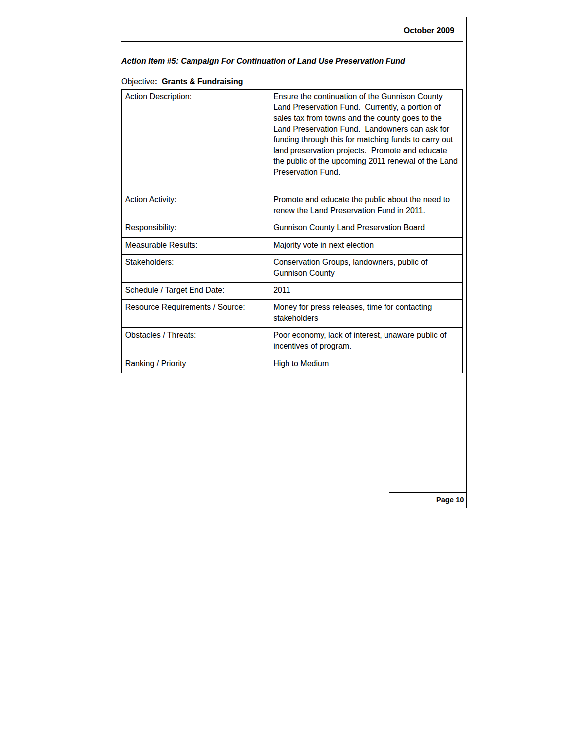October 2009
Action Item #5: Campaign For Continuation of Land Use Preservation Fund
Objective: Grants & Fundraising
| Action Description: | Ensure the continuation of the Gunnison County Land Preservation Fund. Currently, a portion of sales tax from towns and the county goes to the Land Preservation Fund. Landowners can ask for funding through this for matching funds to carry out land preservation projects. Promote and educate the public of the upcoming 2011 renewal of the Land Preservation Fund. |
| Action Activity: | Promote and educate the public about the need to renew the Land Preservation Fund in 2011. |
| Responsibility: | Gunnison County Land Preservation Board |
| Measurable Results: | Majority vote in next election |
| Stakeholders: | Conservation Groups, landowners, public of Gunnison County |
| Schedule / Target End Date: | 2011 |
| Resource Requirements / Source: | Money for press releases, time for contacting stakeholders |
| Obstacles / Threats: | Poor economy, lack of interest, unaware public of incentives of program. |
| Ranking / Priority | High to Medium |
Page 10